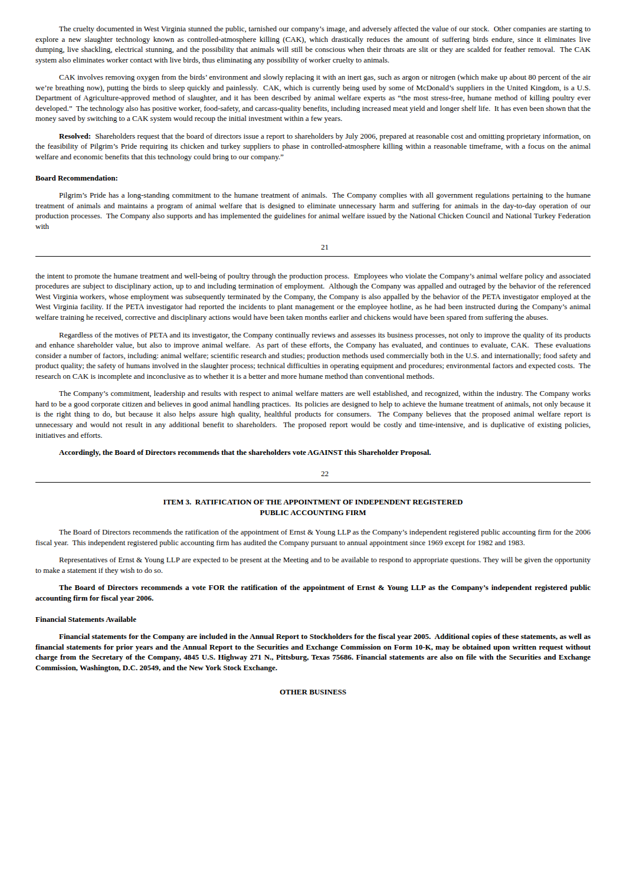The cruelty documented in West Virginia stunned the public, tarnished our company’s image, and adversely affected the value of our stock. Other companies are starting to explore a new slaughter technology known as controlled-atmosphere killing (CAK), which drastically reduces the amount of suffering birds endure, since it eliminates live dumping, live shackling, electrical stunning, and the possibility that animals will still be conscious when their throats are slit or they are scalded for feather removal. The CAK system also eliminates worker contact with live birds, thus eliminating any possibility of worker cruelty to animals.
CAK involves removing oxygen from the birds’ environment and slowly replacing it with an inert gas, such as argon or nitrogen (which make up about 80 percent of the air we’re breathing now), putting the birds to sleep quickly and painlessly. CAK, which is currently being used by some of McDonald’s suppliers in the United Kingdom, is a U.S. Department of Agriculture-approved method of slaughter, and it has been described by animal welfare experts as “the most stress-free, humane method of killing poultry ever developed.” The technology also has positive worker, food-safety, and carcass-quality benefits, including increased meat yield and longer shelf life. It has even been shown that the money saved by switching to a CAK system would recoup the initial investment within a few years.
Resolved: Shareholders request that the board of directors issue a report to shareholders by July 2006, prepared at reasonable cost and omitting proprietary information, on the feasibility of Pilgrim’s Pride requiring its chicken and turkey suppliers to phase in controlled-atmosphere killing within a reasonable timeframe, with a focus on the animal welfare and economic benefits that this technology could bring to our company.”
Board Recommendation:
Pilgrim’s Pride has a long-standing commitment to the humane treatment of animals. The Company complies with all government regulations pertaining to the humane treatment of animals and maintains a program of animal welfare that is designed to eliminate unnecessary harm and suffering for animals in the day-to-day operation of our production processes. The Company also supports and has implemented the guidelines for animal welfare issued by the National Chicken Council and National Turkey Federation with
21
the intent to promote the humane treatment and well-being of poultry through the production process. Employees who violate the Company’s animal welfare policy and associated procedures are subject to disciplinary action, up to and including termination of employment. Although the Company was appalled and outraged by the behavior of the referenced West Virginia workers, whose employment was subsequently terminated by the Company, the Company is also appalled by the behavior of the PETA investigator employed at the West Virginia facility. If the PETA investigator had reported the incidents to plant management or the employee hotline, as he had been instructed during the Company’s animal welfare training he received, corrective and disciplinary actions would have been taken months earlier and chickens would have been spared from suffering the abuses.
Regardless of the motives of PETA and its investigator, the Company continually reviews and assesses its business processes, not only to improve the quality of its products and enhance shareholder value, but also to improve animal welfare. As part of these efforts, the Company has evaluated, and continues to evaluate, CAK. These evaluations consider a number of factors, including: animal welfare; scientific research and studies; production methods used commercially both in the U.S. and internationally; food safety and product quality; the safety of humans involved in the slaughter process; technical difficulties in operating equipment and procedures; environmental factors and expected costs. The research on CAK is incomplete and inconclusive as to whether it is a better and more humane method than conventional methods.
The Company’s commitment, leadership and results with respect to animal welfare matters are well established, and recognized, within the industry. The Company works hard to be a good corporate citizen and believes in good animal handling practices. Its policies are designed to help to achieve the humane treatment of animals, not only because it is the right thing to do, but because it also helps assure high quality, healthful products for consumers. The Company believes that the proposed animal welfare report is unnecessary and would not result in any additional benefit to shareholders. The proposed report would be costly and time-intensive, and is duplicative of existing policies, initiatives and efforts.
Accordingly, the Board of Directors recommends that the shareholders vote AGAINST this Shareholder Proposal.
22
ITEM 3. RATIFICATION OF THE APPOINTMENT OF INDEPENDENT REGISTERED
PUBLIC ACCOUNTING FIRM
The Board of Directors recommends the ratification of the appointment of Ernst & Young LLP as the Company’s independent registered public accounting firm for the 2006 fiscal year. This independent registered public accounting firm has audited the Company pursuant to annual appointment since 1969 except for 1982 and 1983.
Representatives of Ernst & Young LLP are expected to be present at the Meeting and to be available to respond to appropriate questions. They will be given the opportunity to make a statement if they wish to do so.
The Board of Directors recommends a vote FOR the ratification of the appointment of Ernst & Young LLP as the Company’s independent registered public accounting firm for fiscal year 2006.
Financial Statements Available
Financial statements for the Company are included in the Annual Report to Stockholders for the fiscal year 2005. Additional copies of these statements, as well as financial statements for prior years and the Annual Report to the Securities and Exchange Commission on Form 10-K, may be obtained upon written request without charge from the Secretary of the Company, 4845 U.S. Highway 271 N., Pittsburg, Texas 75686. Financial statements are also on file with the Securities and Exchange Commission, Washington, D.C. 20549, and the New York Stock Exchange.
OTHER BUSINESS